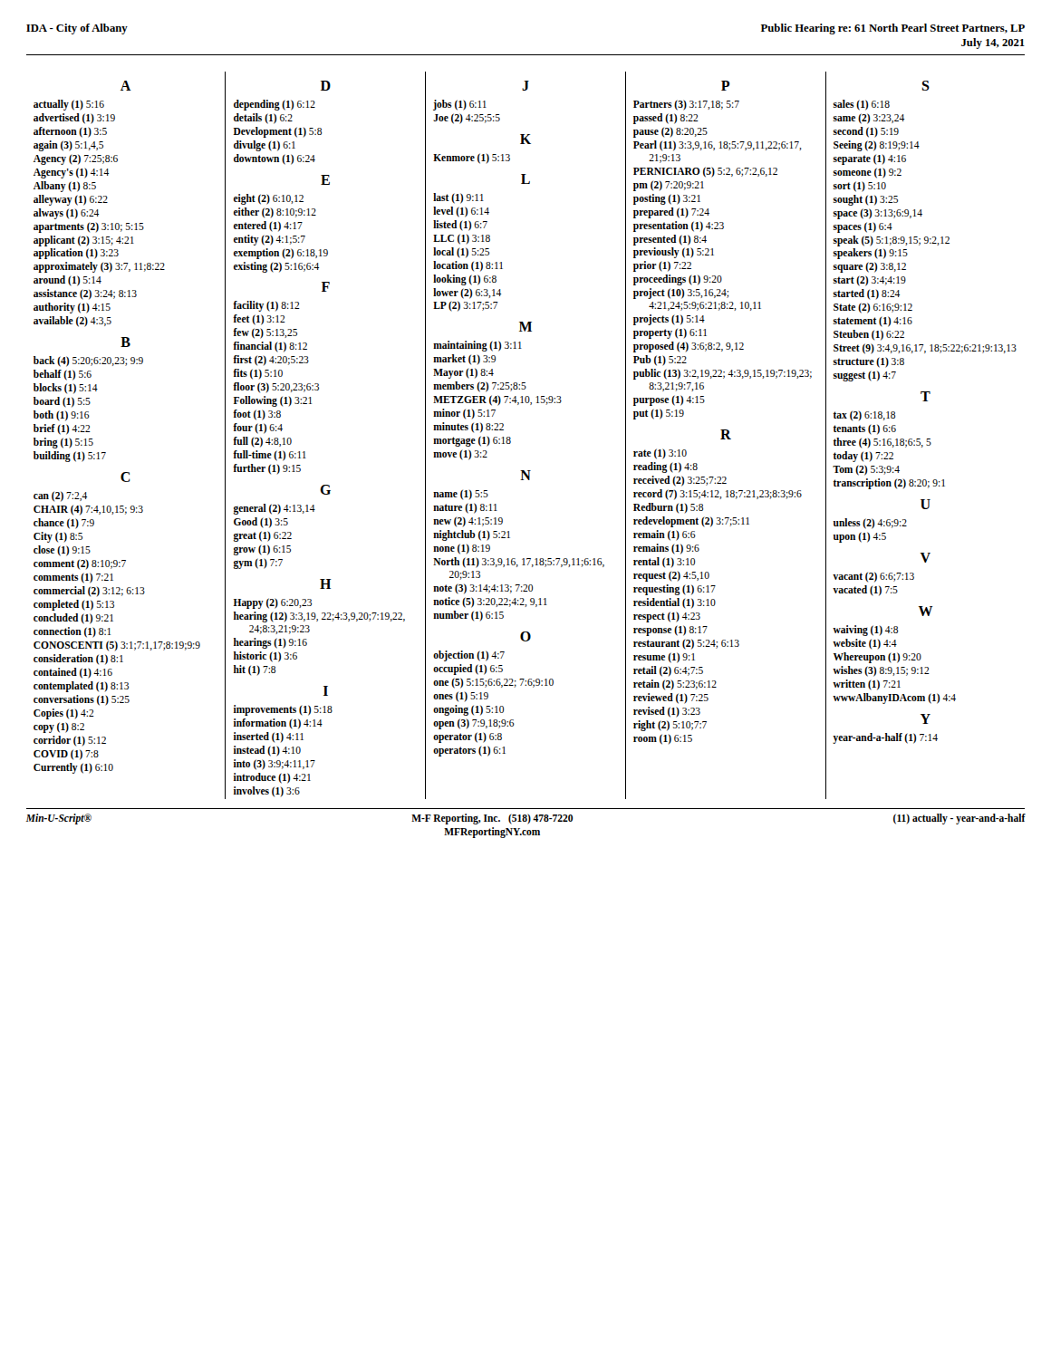IDA - City of Albany
Public Hearing re: 61 North Pearl Street Partners, LP
July 14, 2021
A
actually (1) 5:16
advertised (1) 3:19
afternoon (1) 3:5
again (3) 5:1,4,5
Agency (2) 7:25;8:6
Agency's (1) 4:14
Albany (1) 8:5
alleyway (1) 6:22
always (1) 6:24
apartments (2) 3:10; 5:15
applicant (2) 3:15; 4:21
application (1) 3:23
approximately (3) 3:7, 11;8:22
around (1) 5:14
assistance (2) 3:24; 8:13
authority (1) 4:15
available (2) 4:3,5
B
back (4) 5:20;6:20,23; 9:9
behalf (1) 5:6
blocks (1) 5:14
board (1) 5:5
both (1) 9:16
brief (1) 4:22
bring (1) 5:15
building (1) 5:17
C
can (2) 7:2,4
CHAIR (4) 7:4,10,15; 9:3
chance (1) 7:9
City (1) 8:5
close (1) 9:15
comment (2) 8:10;9:7
comments (1) 7:21
commercial (2) 3:12; 6:13
completed (1) 5:13
concluded (1) 9:21
connection (1) 8:1
CONOSCENTI (5) 3:1;7:1,17;8:19;9:9
consideration (1) 8:1
contained (1) 4:16
contemplated (1) 8:13
conversations (1) 5:25
Copies (1) 4:2
copy (1) 8:2
corridor (1) 5:12
COVID (1) 7:8
Currently (1) 6:10
D
depending (1) 6:12
details (1) 6:2
Development (1) 5:8
divulge (1) 6:1
downtown (1) 6:24
E
eight (2) 6:10,12
either (2) 8:10;9:12
entered (1) 4:17
entity (2) 4:1;5:7
exemption (2) 6:18,19
existing (2) 5:16;6:4
F
facility (1) 8:12
feet (1) 3:12
few (2) 5:13,25
financial (1) 8:12
first (2) 4:20;5:23
fits (1) 5:10
floor (3) 5:20,23;6:3
Following (1) 3:21
foot (1) 3:8
four (1) 6:4
full (2) 4:8,10
full-time (1) 6:11
further (1) 9:15
G
general (2) 4:13,14
Good (1) 3:5
great (1) 6:22
grow (1) 6:15
gym (1) 7:7
H
Happy (2) 6:20,23
hearing (12) 3:3,19, 22;4:3,9,20;7:19,22, 24;8:3,21;9:23
hearings (1) 9:16
historic (1) 3:6
hit (1) 7:8
I
improvements (1) 5:18
information (1) 4:14
inserted (1) 4:11
instead (1) 4:10
into (3) 3:9;4:11,17
introduce (1) 4:21
involves (1) 3:6
J
jobs (1) 6:11
Joe (2) 4:25;5:5
K
Kenmore (1) 5:13
L
last (1) 9:11
level (1) 6:14
listed (1) 6:7
LLC (1) 3:18
local (1) 5:25
location (1) 8:11
looking (1) 6:8
lower (2) 6:3,14
LP (2) 3:17;5:7
M
maintaining (1) 3:11
market (1) 3:9
Mayor (1) 8:4
members (2) 7:25;8:5
METZGER (4) 7:4,10, 15;9:3
minor (1) 5:17
minutes (1) 8:22
mortgage (1) 6:18
move (1) 3:2
N
name (1) 5:5
nature (1) 8:11
new (2) 4:1;5:19
nightclub (1) 5:21
none (1) 8:19
North (11) 3:3,9,16, 17,18;5:7,9,11;6:16, 20;9:13
note (3) 3:14;4:13; 7:20
notice (5) 3:20,22;4:2, 9,11
number (1) 6:15
O
objection (1) 4:7
occupied (1) 6:5
one (5) 5:15;6:6,22; 7:6;9:10
ones (1) 5:19
ongoing (1) 5:10
open (3) 7:9,18;9:6
operator (1) 6:8
operators (1) 6:1
P
Partners (3) 3:17,18; 5:7
passed (1) 8:22
pause (2) 8:20,25
Pearl (11) 3:3,9,16, 18;5:7,9,11,22;6:17, 21;9:13
PERNICIARO (5) 5:2, 6;7:2,6,12
pm (2) 7:20;9:21
posting (1) 3:21
prepared (1) 7:24
presentation (1) 4:23
presented (1) 8:4
previously (1) 5:21
prior (1) 7:22
proceedings (1) 9:20
project (10) 3:5,16,24; 4:21,24;5:9;6:21;8:2, 10,11
projects (1) 5:14
property (1) 6:11
proposed (4) 3:6;8:2, 9,12
Pub (1) 5:22
public (13) 3:2,19,22; 4:3,9,15,19;7:19,23; 8:3,21;9:7,16
purpose (1) 4:15
put (1) 5:19
R
rate (1) 3:10
reading (1) 4:8
received (2) 3:25;7:22
record (7) 3:15;4:12, 18;7:21,23;8:3;9:6
Redburn (1) 5:8
redevelopment (2) 3:7;5:11
remain (1) 6:6
remains (1) 9:6
rental (1) 3:10
request (2) 4:5,10
requesting (1) 6:17
residential (1) 3:10
respect (1) 4:23
response (1) 8:17
restaurant (2) 5:24; 6:13
resume (1) 9:1
retail (2) 6:4;7:5
retain (2) 5:23;6:12
reviewed (1) 7:25
revised (1) 3:23
right (2) 5:10;7:7
room (1) 6:15
S
sales (1) 6:18
same (2) 3:23,24
second (1) 5:19
Seeing (2) 8:19;9:14
separate (1) 4:16
someone (1) 9:2
sort (1) 5:10
sought (1) 3:25
space (3) 3:13;6:9,14
spaces (1) 6:4
speak (5) 5:1;8:9,15; 9:2,12
speakers (1) 9:15
square (2) 3:8,12
start (2) 3:4;4:19
started (1) 8:24
State (2) 6:16;9:12
statement (1) 4:16
Steuben (1) 6:22
Street (9) 3:4,9,16,17, 18;5:22;6:21;9:13,13
structure (1) 3:8
suggest (1) 4:7
T
tax (2) 6:18,18
tenants (1) 6:6
three (4) 5:16,18;6:5, 5
today (1) 7:22
Tom (2) 5:3;9:4
transcription (2) 8:20; 9:1
U
unless (2) 4:6;9:2
upon (1) 4:5
V
vacant (2) 6:6;7:13
vacated (1) 7:5
W
waiving (1) 4:8
website (1) 4:4
Whereupon (1) 9:20
wishes (3) 8:9,15; 9:12
written (1) 7:21
wwwAlbanyIDAcom (1) 4:4
Y
year-and-a-half (1) 7:14
Min-U-Script®
M-F Reporting, Inc. (518) 478-7220
MFReportingNY.com
(11) actually - year-and-a-half